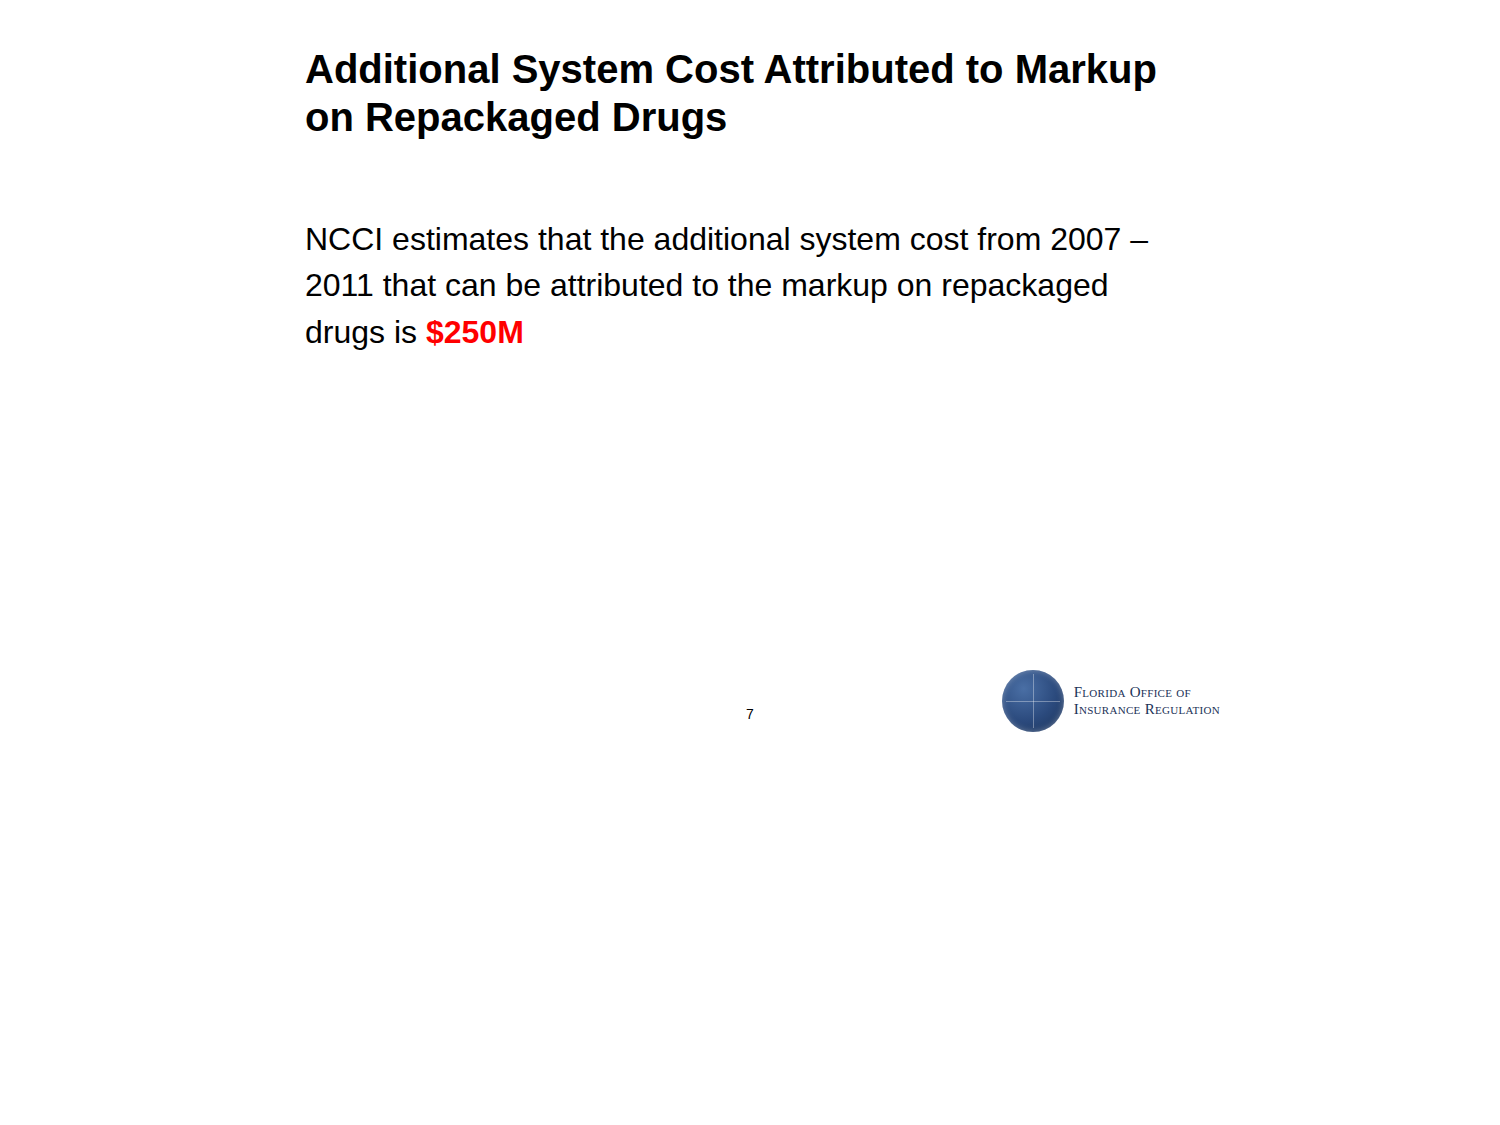Additional System Cost Attributed to Markup on Repackaged Drugs
NCCI estimates that the additional system cost from 2007 – 2011 that can be attributed to the markup on repackaged drugs is $250M
7
Florida Office of Insurance Regulation